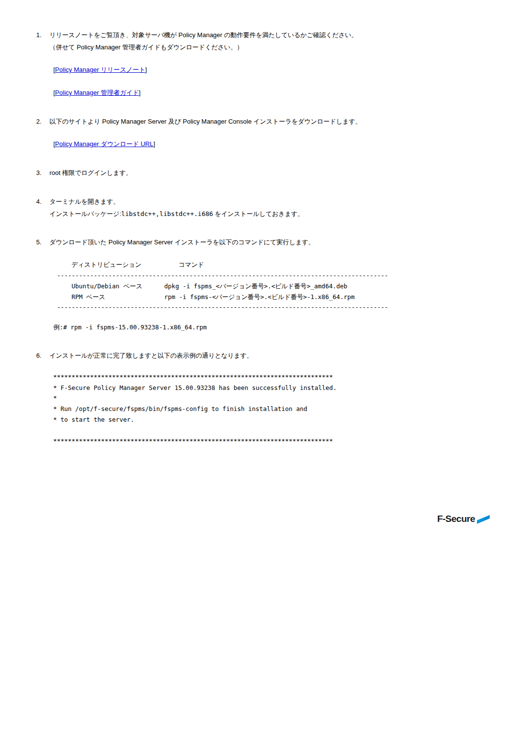リリースノートをご覧頂き、対象サーバ機が Policy Manager の動作要件を満たしているかご確認ください。
（併せて Policy Manager 管理者ガイドもダウンロードください。）
[Policy Manager リリースノート]
[Policy Manager 管理者ガイド]
以下のサイトより Policy Manager Server 及び Policy Manager Console インストーラをダウンロードします。
[Policy Manager ダウンロード URL]
root 権限でログインします。
ターミナルを開きます。
インストールパッケージ:libstdc++,libstdc++.i686 をインストールしておきます。
ダウンロード頂いた Policy Manager Server インストーラを以下のコマンドにて実行します。
ディストリビューション コマンド ------------------------------------------------------------------------------------------ Ubuntu/Debian ベース dpkg -i fspms_<バージョン番号>.<ビルド番号>_amd64.deb RPM ベース rpm -i fspms-<バージョン番号>.<ビルド番号>-1.x86_64.rpm ------------------------------------------------------------------------------------------
例:# rpm -i fspms-15.00.93238-1.x86_64.rpm
インストールが正常に完了致しますと以下の表示例の通りとなります。
**************************************************************************** * F-Secure Policy Manager Server 15.00.93238 has been successfully installed. * * Run /opt/f-secure/fspms/bin/fspms-config to finish installation and * to start the server. ****************************************************************************
F-Secure